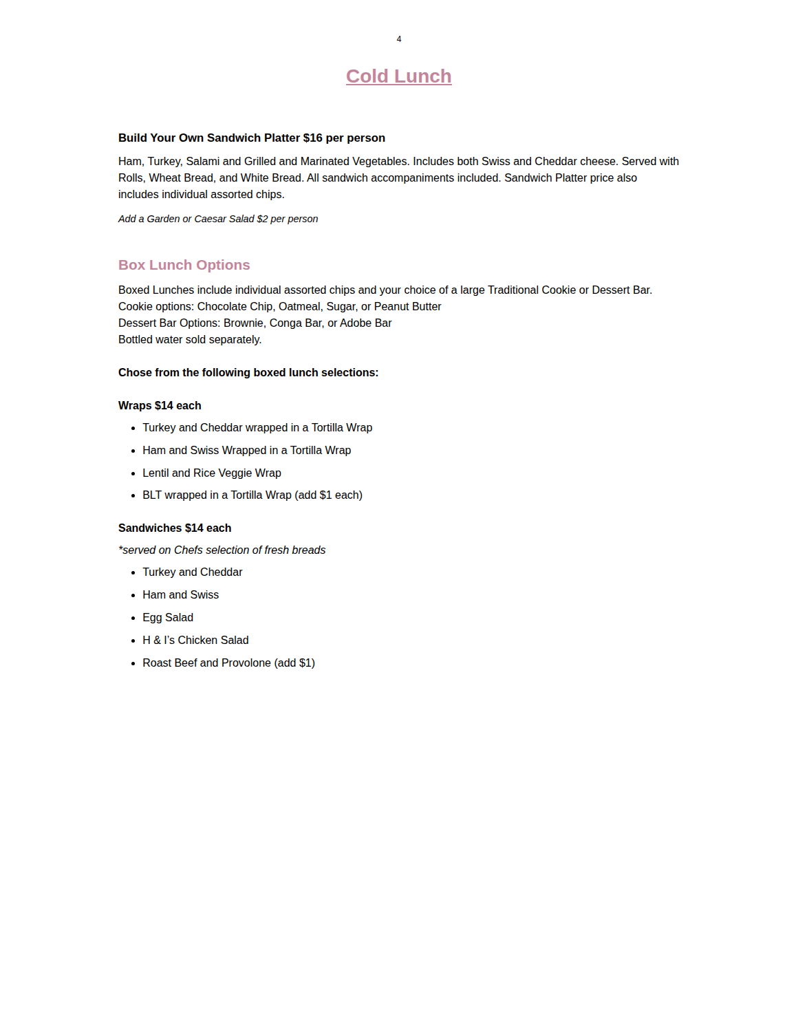4
Cold Lunch
Build Your Own Sandwich Platter $16 per person
Ham, Turkey, Salami and Grilled and Marinated Vegetables. Includes both Swiss and Cheddar cheese. Served with Rolls, Wheat Bread, and White Bread. All sandwich accompaniments included. Sandwich Platter price also includes individual assorted chips.
Add a Garden or Caesar Salad $2 per person
Box Lunch Options
Boxed Lunches include individual assorted chips and your choice of a large Traditional Cookie or Dessert Bar.
Cookie options: Chocolate Chip, Oatmeal, Sugar, or Peanut Butter
Dessert Bar Options: Brownie, Conga Bar, or Adobe Bar
Bottled water sold separately.
Chose from the following boxed lunch selections:
Wraps $14 each
Turkey and Cheddar wrapped in a Tortilla Wrap
Ham and Swiss Wrapped in a Tortilla Wrap
Lentil and Rice Veggie Wrap
BLT wrapped in a Tortilla Wrap (add $1 each)
Sandwiches $14 each
*served on Chefs selection of fresh breads
Turkey and Cheddar
Ham and Swiss
Egg Salad
H & I’s Chicken Salad
Roast Beef and Provolone (add $1)